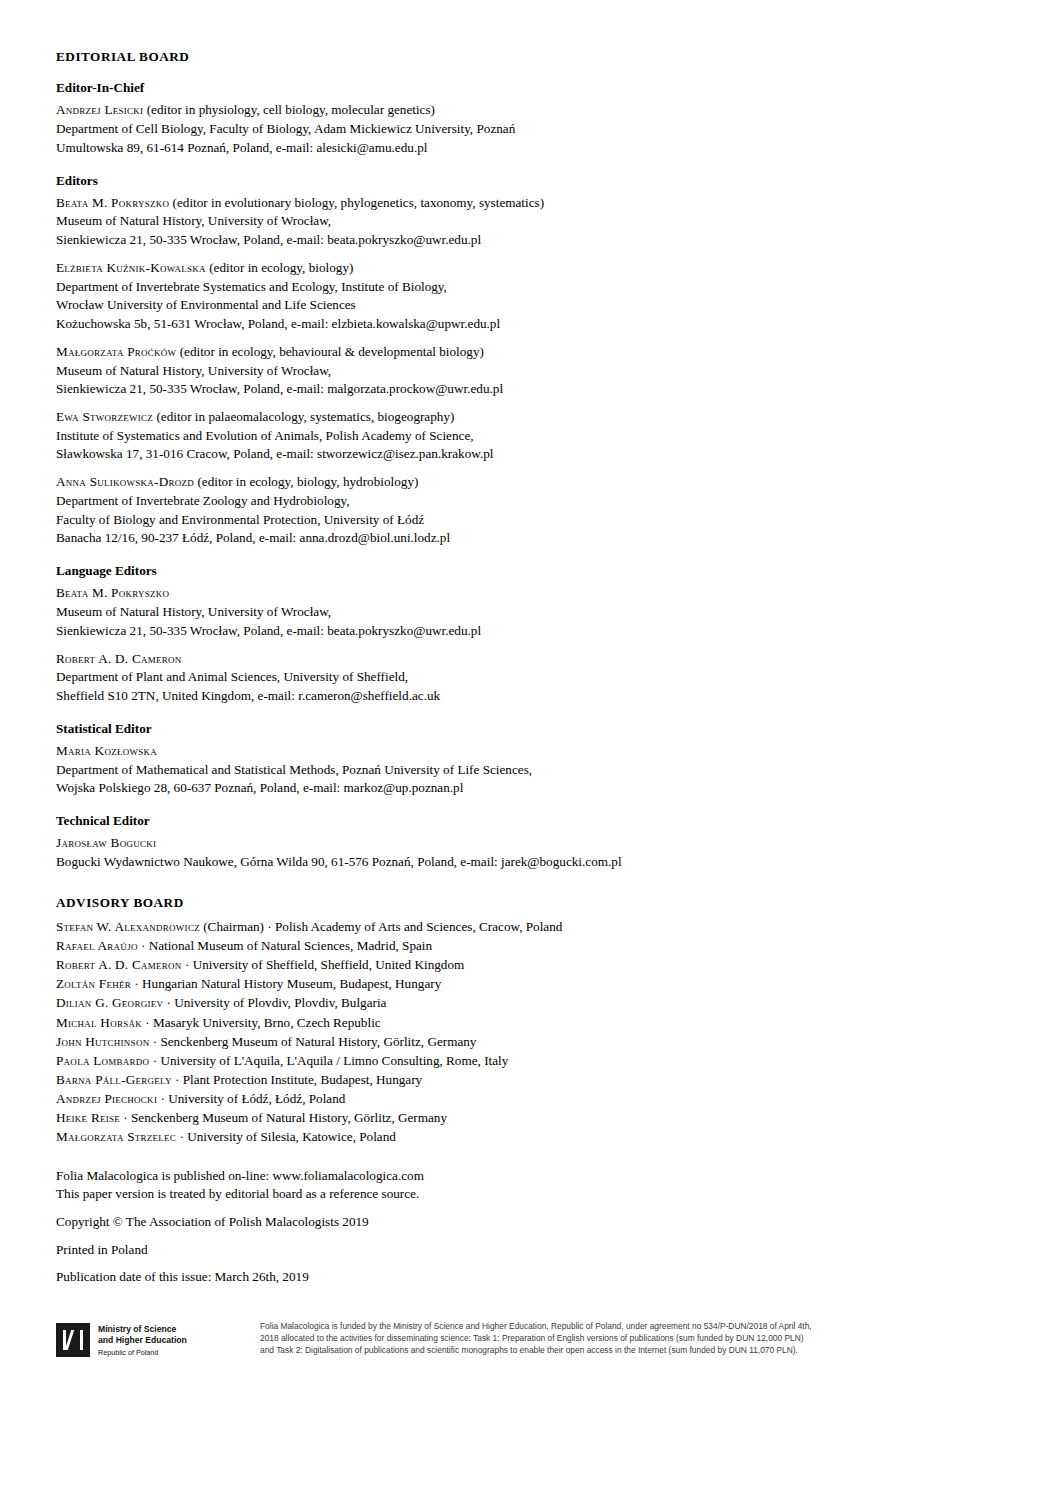EDITORIAL BOARD
Editor-In-Chief
Andrzej Lesicki (editor in physiology, cell biology, molecular genetics)
Department of Cell Biology, Faculty of Biology, Adam Mickiewicz University, Poznań
Umultowska 89, 61-614 Poznań, Poland, e-mail: alesicki@amu.edu.pl
Editors
Beata M. Pokryszko (editor in evolutionary biology, phylogenetics, taxonomy, systematics)
Museum of Natural History, University of Wrocław,
Sienkiewicza 21, 50-335 Wrocław, Poland, e-mail: beata.pokryszko@uwr.edu.pl
Elżbieta Kuźnik-Kowalska (editor in ecology, biology)
Department of Invertebrate Systematics and Ecology, Institute of Biology,
Wrocław University of Environmental and Life Sciences
Kożuchowska 5b, 51-631 Wrocław, Poland, e-mail: elzbieta.kowalska@upwr.edu.pl
Małgorzata Proćków (editor in ecology, behavioural & developmental biology)
Museum of Natural History, University of Wrocław,
Sienkiewicza 21, 50-335 Wrocław, Poland, e-mail: malgorzata.prockow@uwr.edu.pl
Ewa Stworzewicz (editor in palaeomalacology, systematics, biogeography)
Institute of Systematics and Evolution of Animals, Polish Academy of Science,
Sławkowska 17, 31-016 Cracow, Poland, e-mail: stworzewicz@isez.pan.krakow.pl
Anna Sulikowska-Drozd (editor in ecology, biology, hydrobiology)
Department of Invertebrate Zoology and Hydrobiology,
Faculty of Biology and Environmental Protection, University of Łódź
Banacha 12/16, 90-237 Łódź, Poland, e-mail: anna.drozd@biol.uni.lodz.pl
Language Editors
Beata M. Pokryszko
Museum of Natural History, University of Wrocław,
Sienkiewicza 21, 50-335 Wrocław, Poland, e-mail: beata.pokryszko@uwr.edu.pl
Robert A. D. Cameron
Department of Plant and Animal Sciences, University of Sheffield,
Sheffield S10 2TN, United Kingdom, e-mail: r.cameron@sheffield.ac.uk
Statistical Editor
Maria Kozłowska
Department of Mathematical and Statistical Methods, Poznań University of Life Sciences,
Wojska Polskiego 28, 60-637 Poznań, Poland, e-mail: markoz@up.poznan.pl
Technical Editor
Jarosław Bogucki
Bogucki Wydawnictwo Naukowe, Górna Wilda 90, 61-576 Poznań, Poland, e-mail: jarek@bogucki.com.pl
ADVISORY BOARD
Stefan W. Alexandrowicz (Chairman) · Polish Academy of Arts and Sciences, Cracow, Poland
Rafael Araújo · National Museum of Natural Sciences, Madrid, Spain
Robert A. D. Cameron · University of Sheffield, Sheffield, United Kingdom
Zoltán Fehér · Hungarian Natural History Museum, Budapest, Hungary
Dilian G. Georgiev · University of Plovdiv, Plovdiv, Bulgaria
Michal Horsák · Masaryk University, Brno, Czech Republic
John Hutchinson · Senckenberg Museum of Natural History, Görlitz, Germany
Paola Lombardo · University of L'Aquila, L'Aquila / Limno Consulting, Rome, Italy
Barna Páll-Gergely · Plant Protection Institute, Budapest, Hungary
Andrzej Piechocki · University of Łódź, Łódź, Poland
Heike Reise · Senckenberg Museum of Natural History, Görlitz, Germany
Małgorzata Strzelec · University of Silesia, Katowice, Poland
Folia Malacologica is published on-line: www.foliamalacologica.com
This paper version is treated by editorial board as a reference source.
Copyright © The Association of Polish Malacologists 2019
Printed in Poland
Publication date of this issue: March 26th, 2019
Ministry of Science and Higher Education Republic of Poland
Folia Malacologica is funded by the Ministry of Science and Higher Education, Republic of Poland, under agreement no 534/P-DUN/2018 of April 4th, 2018 allocated to the activities for disseminating science: Task 1: Preparation of English versions of publications (sum funded by DUN 12,000 PLN) and Task 2: Digitalisation of publications and scientific monographs to enable their open access in the Internet (sum funded by DUN 11,070 PLN).